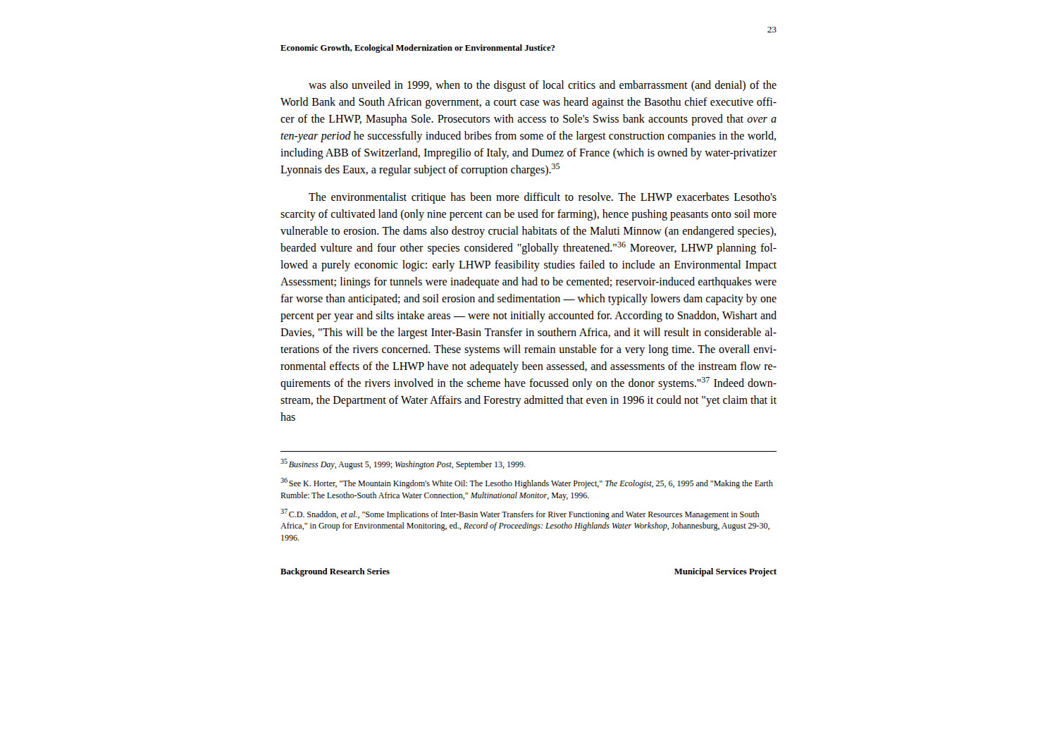23
Economic Growth, Ecological Modernization or Environmental Justice?
was also unveiled in 1999, when to the disgust of local critics and embarrassment (and denial) of the World Bank and South African government, a court case was heard against the Basothu chief executive officer of the LHWP, Masupha Sole. Prosecutors with access to Sole's Swiss bank accounts proved that over a ten-year period he successfully induced bribes from some of the largest construction companies in the world, including ABB of Switzerland, Impregilio of Italy, and Dumez of France (which is owned by water-privatizer Lyonnais des Eaux, a regular subject of corruption charges).35
The environmentalist critique has been more difficult to resolve. The LHWP exacerbates Lesotho's scarcity of cultivated land (only nine percent can be used for farming), hence pushing peasants onto soil more vulnerable to erosion. The dams also destroy crucial habitats of the Maluti Minnow (an endangered species), bearded vulture and four other species considered "globally threatened."36 Moreover, LHWP planning followed a purely economic logic: early LHWP feasibility studies failed to include an Environmental Impact Assessment; linings for tunnels were inadequate and had to be cemented; reservoir-induced earthquakes were far worse than anticipated; and soil erosion and sedimentation — which typically lowers dam capacity by one percent per year and silts intake areas — were not initially accounted for. According to Snaddon, Wishart and Davies, "This will be the largest Inter-Basin Transfer in southern Africa, and it will result in considerable alterations of the rivers concerned. These systems will remain unstable for a very long time. The overall environmental effects of the LHWP have not adequately been assessed, and assessments of the instream flow requirements of the rivers involved in the scheme have focussed only on the donor systems."37 Indeed downstream, the Department of Water Affairs and Forestry admitted that even in 1996 it could not "yet claim that it has
35 Business Day, August 5, 1999; Washington Post, September 13, 1999.
36 See K. Horter, "The Mountain Kingdom's White Oil: The Lesotho Highlands Water Project," The Ecologist, 25, 6, 1995 and "Making the Earth Rumble: The Lesotho-South Africa Water Connection," Multinational Monitor, May, 1996.
37 C.D. Snaddon, et al., "Some Implications of Inter-Basin Water Transfers for River Functioning and Water Resources Management in South Africa," in Group for Environmental Monitoring, ed., Record of Proceedings: Lesotho Highlands Water Workshop, Johannesburg, August 29-30, 1996.
Background Research Series Municipal Services Project